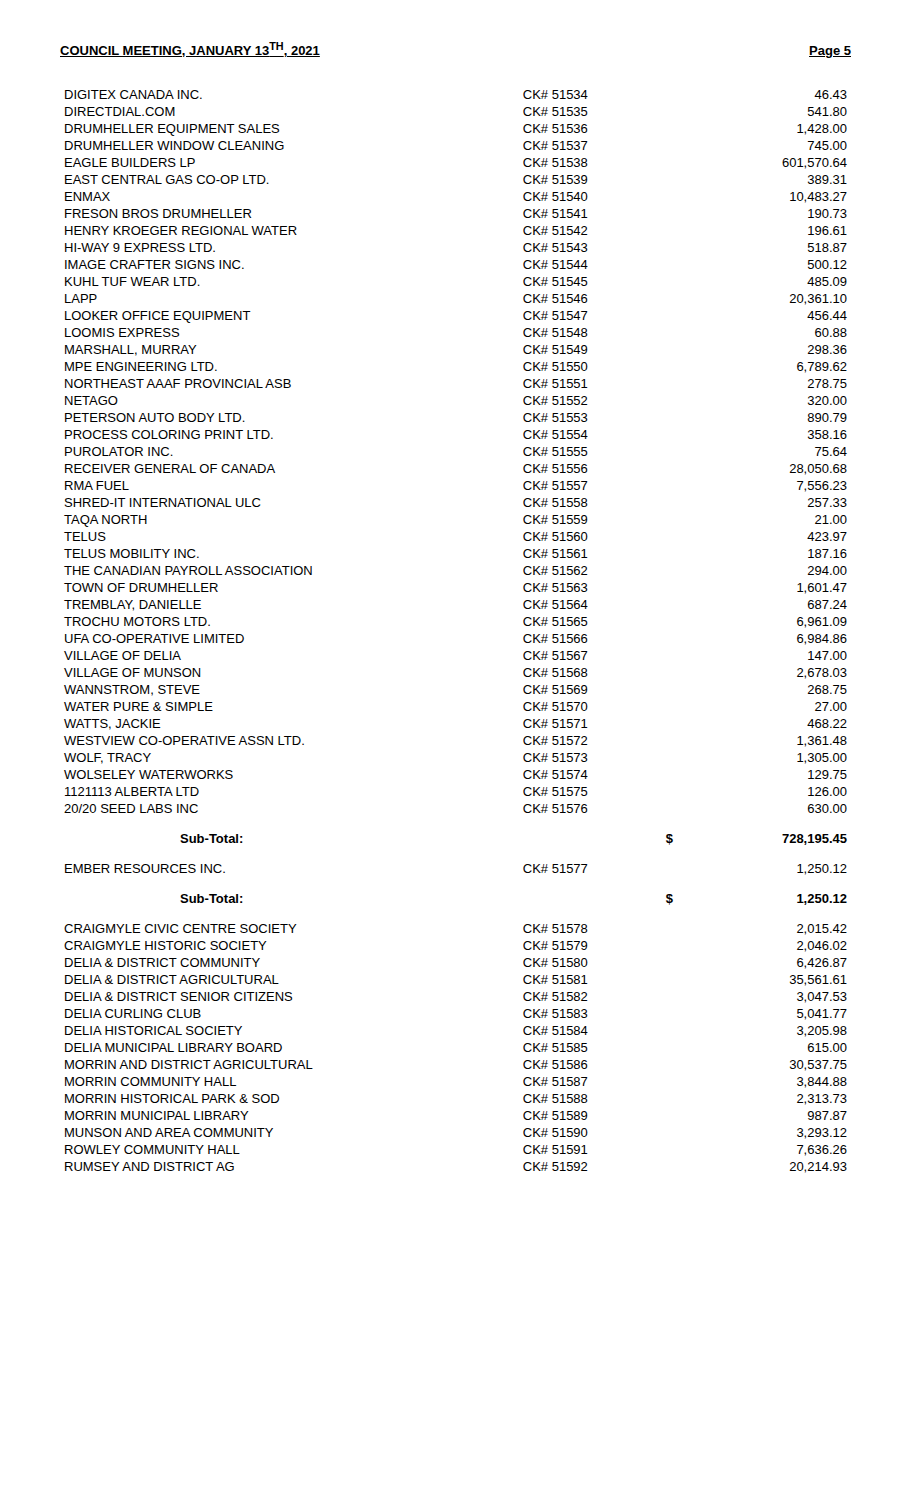COUNCIL MEETING, JANUARY 13TH, 2021 Page 5
| DIGITEX CANADA INC. | CK# 51534 | 46.43 |
| DIRECTDIAL.COM | CK# 51535 | 541.80 |
| DRUMHELLER EQUIPMENT SALES | CK# 51536 | 1,428.00 |
| DRUMHELLER WINDOW CLEANING | CK# 51537 | 745.00 |
| EAGLE BUILDERS LP | CK# 51538 | 601,570.64 |
| EAST CENTRAL GAS CO-OP LTD. | CK# 51539 | 389.31 |
| ENMAX | CK# 51540 | 10,483.27 |
| FRESON BROS DRUMHELLER | CK# 51541 | 190.73 |
| HENRY KROEGER REGIONAL WATER | CK# 51542 | 196.61 |
| HI-WAY 9 EXPRESS LTD. | CK# 51543 | 518.87 |
| IMAGE CRAFTER SIGNS INC. | CK# 51544 | 500.12 |
| KUHL TUF WEAR LTD. | CK# 51545 | 485.09 |
| LAPP | CK# 51546 | 20,361.10 |
| LOOKER OFFICE EQUIPMENT | CK# 51547 | 456.44 |
| LOOMIS EXPRESS | CK# 51548 | 60.88 |
| MARSHALL, MURRAY | CK# 51549 | 298.36 |
| MPE ENGINEERING LTD. | CK# 51550 | 6,789.62 |
| NORTHEAST AAAF PROVINCIAL ASB | CK# 51551 | 278.75 |
| NETAGO | CK# 51552 | 320.00 |
| PETERSON AUTO BODY LTD. | CK# 51553 | 890.79 |
| PROCESS COLORING PRINT LTD. | CK# 51554 | 358.16 |
| PUROLATOR INC. | CK# 51555 | 75.64 |
| RECEIVER GENERAL OF CANADA | CK# 51556 | 28,050.68 |
| RMA FUEL | CK# 51557 | 7,556.23 |
| SHRED-IT INTERNATIONAL ULC | CK# 51558 | 257.33 |
| TAQA NORTH | CK# 51559 | 21.00 |
| TELUS | CK# 51560 | 423.97 |
| TELUS MOBILITY INC. | CK# 51561 | 187.16 |
| THE CANADIAN PAYROLL ASSOCIATION | CK# 51562 | 294.00 |
| TOWN OF DRUMHELLER | CK# 51563 | 1,601.47 |
| TREMBLAY, DANIELLE | CK# 51564 | 687.24 |
| TROCHU MOTORS LTD. | CK# 51565 | 6,961.09 |
| UFA CO-OPERATIVE LIMITED | CK# 51566 | 6,984.86 |
| VILLAGE OF DELIA | CK# 51567 | 147.00 |
| VILLAGE OF MUNSON | CK# 51568 | 2,678.03 |
| WANNSTROM, STEVE | CK# 51569 | 268.75 |
| WATER PURE & SIMPLE | CK# 51570 | 27.00 |
| WATTS, JACKIE | CK# 51571 | 468.22 |
| WESTVIEW CO-OPERATIVE ASSN LTD. | CK# 51572 | 1,361.48 |
| WOLF, TRACY | CK# 51573 | 1,305.00 |
| WOLSELEY WATERWORKS | CK# 51574 | 129.75 |
| 1121113 ALBERTA LTD | CK# 51575 | 126.00 |
| 20/20 SEED LABS INC | CK# 51576 | 630.00 |
| Sub-Total: | $ | 728,195.45 |
| EMBER RESOURCES INC. | CK# 51577 | 1,250.12 |
| Sub-Total: | $ | 1,250.12 |
| CRAIGMYLE CIVIC CENTRE SOCIETY | CK# 51578 | 2,015.42 |
| CRAIGMYLE HISTORIC SOCIETY | CK# 51579 | 2,046.02 |
| DELIA & DISTRICT COMMUNITY | CK# 51580 | 6,426.87 |
| DELIA & DISTRICT AGRICULTURAL | CK# 51581 | 35,561.61 |
| DELIA & DISTRICT SENIOR CITIZENS | CK# 51582 | 3,047.53 |
| DELIA CURLING CLUB | CK# 51583 | 5,041.77 |
| DELIA HISTORICAL SOCIETY | CK# 51584 | 3,205.98 |
| DELIA MUNICIPAL LIBRARY BOARD | CK# 51585 | 615.00 |
| MORRIN AND DISTRICT AGRICULTURAL | CK# 51586 | 30,537.75 |
| MORRIN COMMUNITY HALL | CK# 51587 | 3,844.88 |
| MORRIN HISTORICAL PARK & SOD | CK# 51588 | 2,313.73 |
| MORRIN MUNICIPAL LIBRARY | CK# 51589 | 987.87 |
| MUNSON AND AREA COMMUNITY | CK# 51590 | 3,293.12 |
| ROWLEY COMMUNITY HALL | CK# 51591 | 7,636.26 |
| RUMSEY AND DISTRICT AG | CK# 51592 | 20,214.93 |